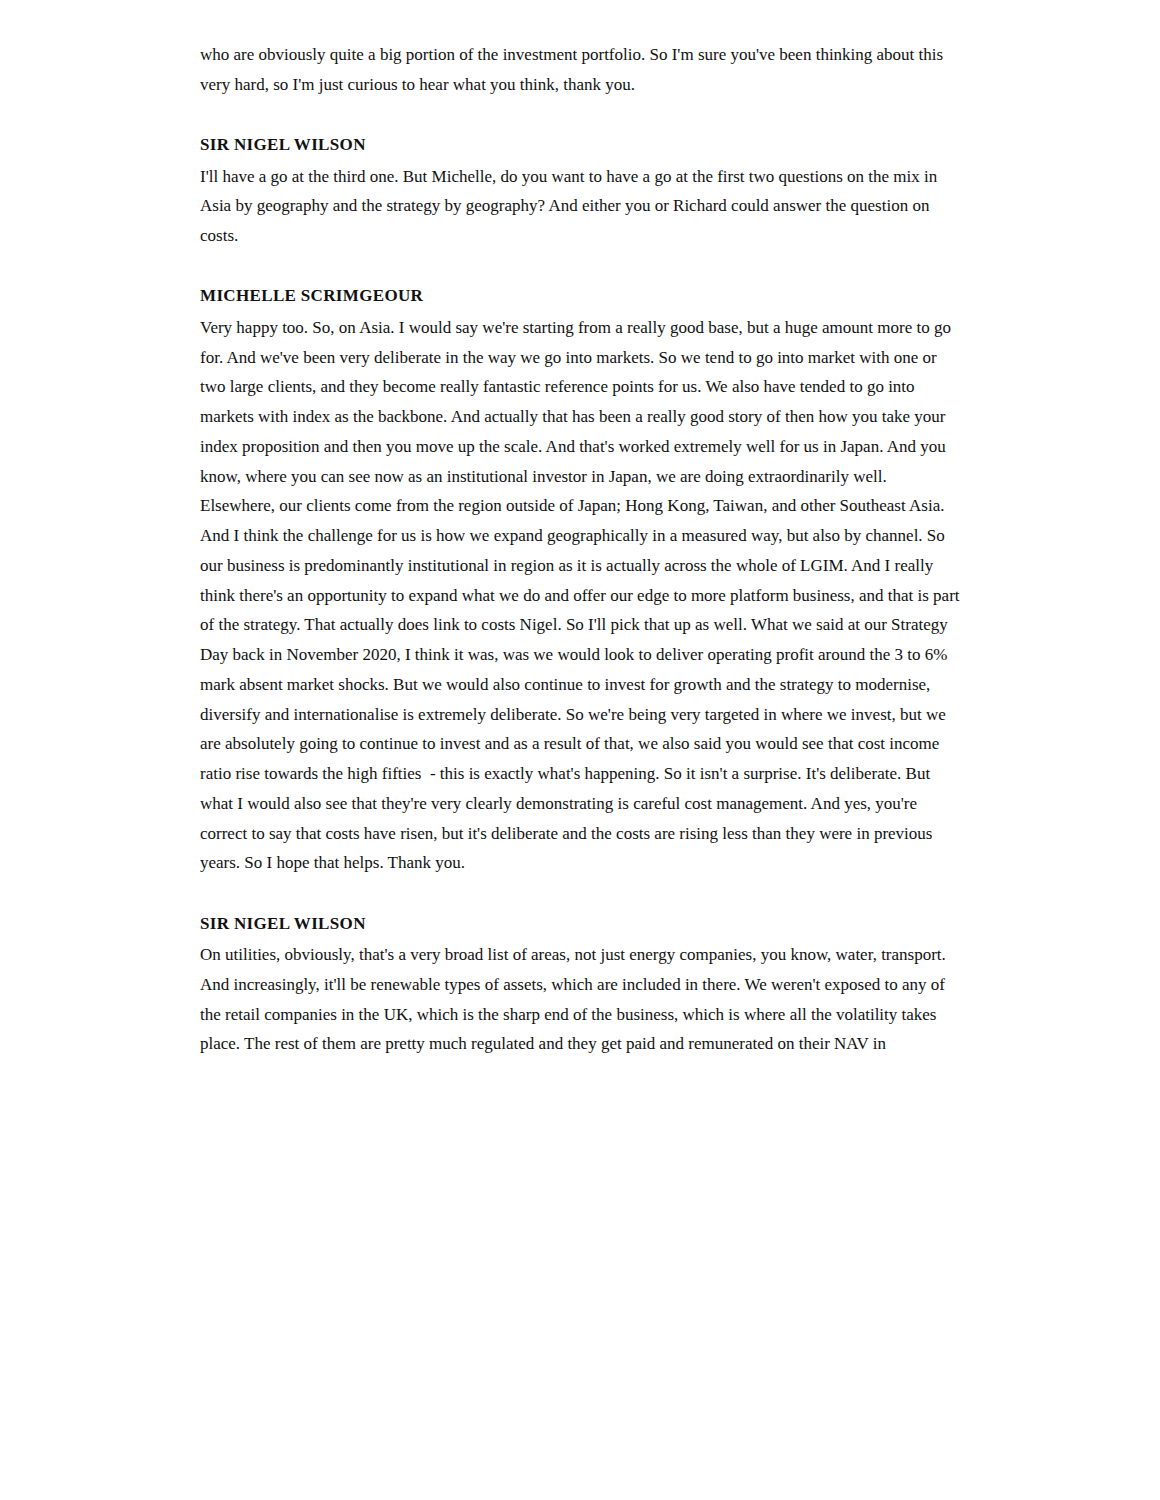who are obviously quite a big portion of the investment portfolio. So I'm sure you've been thinking about this very hard, so I'm just curious to hear what you think, thank you.
Sir Nigel Wilson
I'll have a go at the third one. But Michelle, do you want to have a go at the first two questions on the mix in Asia by geography and the strategy by geography? And either you or Richard could answer the question on costs.
Michelle Scrimgeour
Very happy too. So, on Asia. I would say we're starting from a really good base, but a huge amount more to go for. And we've been very deliberate in the way we go into markets. So we tend to go into market with one or two large clients, and they become really fantastic reference points for us. We also have tended to go into markets with index as the backbone. And actually that has been a really good story of then how you take your index proposition and then you move up the scale. And that's worked extremely well for us in Japan. And you know, where you can see now as an institutional investor in Japan, we are doing extraordinarily well. Elsewhere, our clients come from the region outside of Japan; Hong Kong, Taiwan, and other Southeast Asia. And I think the challenge for us is how we expand geographically in a measured way, but also by channel. So our business is predominantly institutional in region as it is actually across the whole of LGIM. And I really think there's an opportunity to expand what we do and offer our edge to more platform business, and that is part of the strategy. That actually does link to costs Nigel. So I'll pick that up as well. What we said at our Strategy Day back in November 2020, I think it was, was we would look to deliver operating profit around the 3 to 6% mark absent market shocks. But we would also continue to invest for growth and the strategy to modernise, diversify and internationalise is extremely deliberate. So we're being very targeted in where we invest, but we are absolutely going to continue to invest and as a result of that, we also said you would see that cost income ratio rise towards the high fifties - this is exactly what's happening. So it isn't a surprise. It's deliberate. But what I would also see that they're very clearly demonstrating is careful cost management. And yes, you're correct to say that costs have risen, but it's deliberate and the costs are rising less than they were in previous years. So I hope that helps. Thank you.
Sir Nigel Wilson
On utilities, obviously, that's a very broad list of areas, not just energy companies, you know, water, transport. And increasingly, it'll be renewable types of assets, which are included in there. We weren't exposed to any of the retail companies in the UK, which is the sharp end of the business, which is where all the volatility takes place. The rest of them are pretty much regulated and they get paid and remunerated on their NAV in